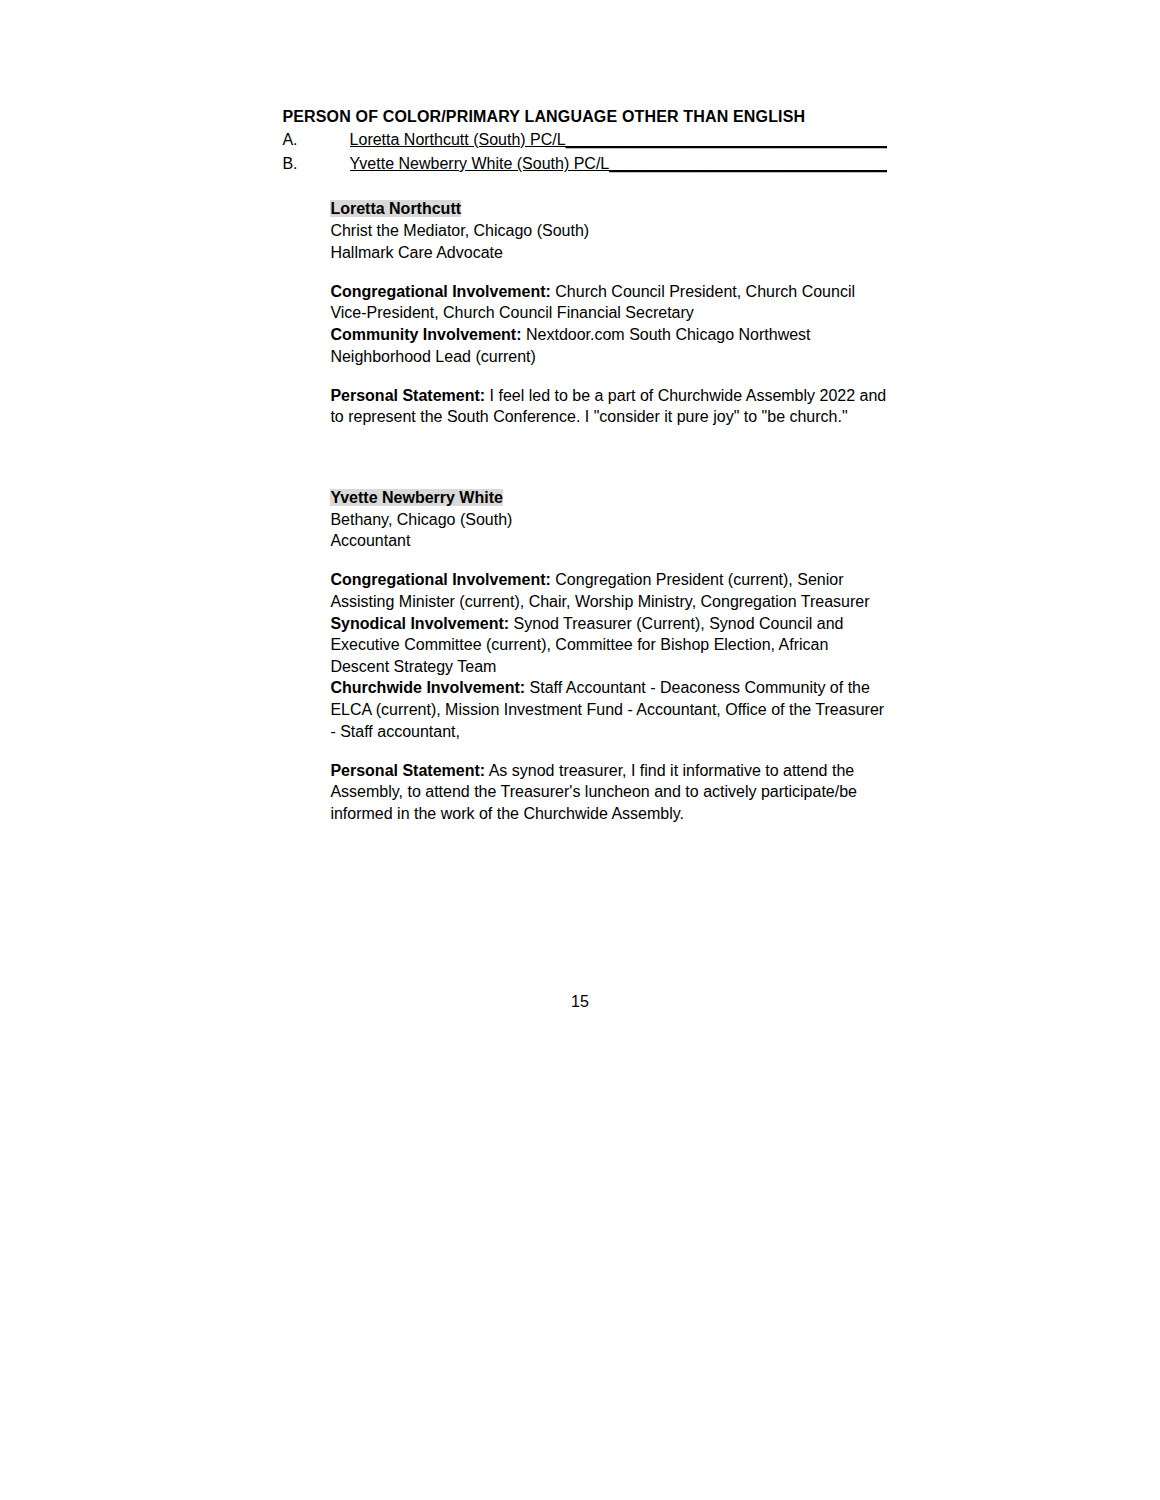PERSON OF COLOR/PRIMARY LANGUAGE OTHER THAN ENGLISH
A. Loretta Northcutt (South) PC/L______________________________________________
B. Yvette Newberry White (South) PC/L_________________________________________
Loretta Northcutt
Christ the Mediator, Chicago (South)
Hallmark Care Advocate
Congregational Involvement: Church Council President, Church Council Vice-President, Church Council Financial Secretary
Community Involvement: Nextdoor.com South Chicago Northwest Neighborhood Lead (current)
Personal Statement: I feel led to be a part of Churchwide Assembly 2022 and to represent the South Conference. I "consider it pure joy" to "be church."
Yvette Newberry White
Bethany, Chicago (South)
Accountant
Congregational Involvement: Congregation President (current), Senior Assisting Minister (current), Chair, Worship Ministry, Congregation Treasurer
Synodical Involvement: Synod Treasurer (Current), Synod Council and Executive Committee (current), Committee for Bishop Election, African Descent Strategy Team
Churchwide Involvement: Staff Accountant - Deaconess Community of the ELCA (current), Mission Investment Fund - Accountant, Office of the Treasurer - Staff accountant,
Personal Statement: As synod treasurer, I find it informative to attend the Assembly, to attend the Treasurer's luncheon and to actively participate/be informed in the work of the Churchwide Assembly.
15